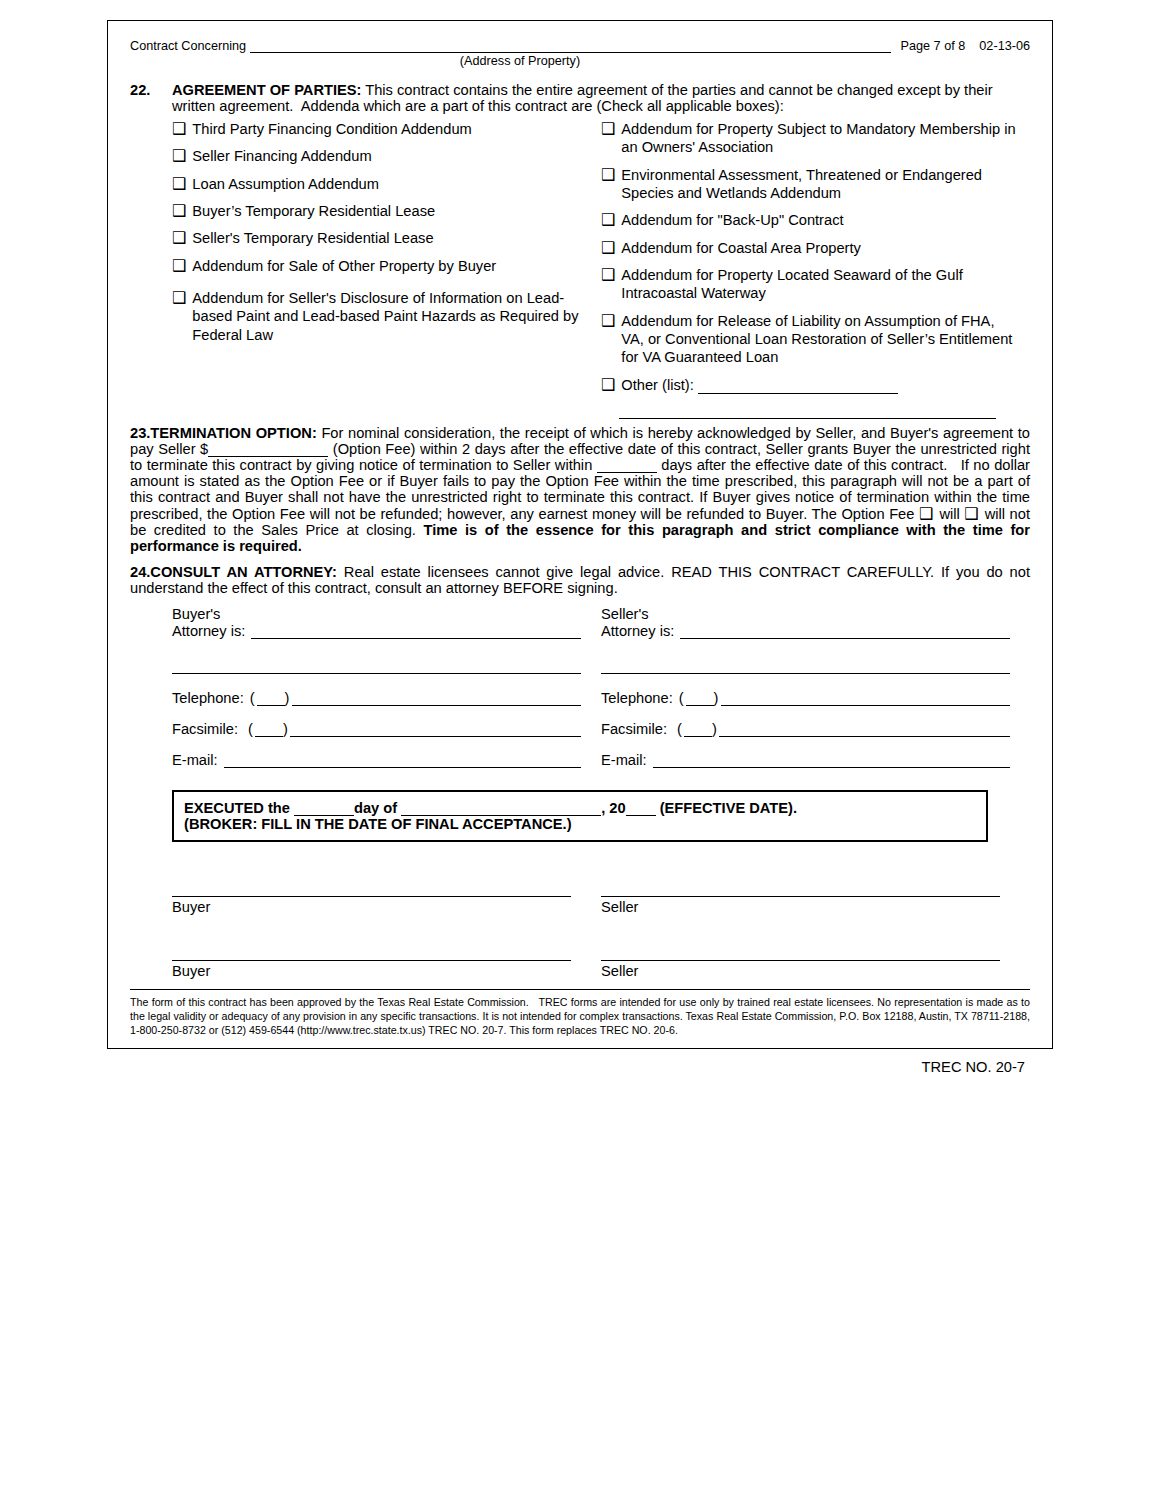Contract Concerning
Page 7 of 8 02-13-06
(Address of Property)
22.
AGREEMENT OF PARTIES: This contract contains the entire agreement of the parties and cannot be changed except by their written agreement. Addenda which are a part of this contract are (Check all applicable boxes):
❑Third Party Financing Condition Addendum
❑Seller Financing Addendum
❑Loan Assumption Addendum
❑Buyer’s Temporary Residential Lease
❑Seller's Temporary Residential Lease
❑Addendum for Sale of Other Property by Buyer
❑Addendum for Seller's Disclosure of Information on Lead-based Paint and Lead-based Paint Hazards as Required by Federal Law
❑Addendum for Property Subject to Mandatory Membership in an Owners' Association
❑Environmental Assessment, Threatened or Endangered Species and Wetlands Addendum
❑Addendum for "Back-Up" Contract
❑Addendum for Coastal Area Property
❑Addendum for Property Located Seaward of the Gulf Intracoastal Waterway
❑Addendum for Release of Liability on Assumption of FHA, VA, or Conventional Loan Restoration of Seller’s Entitlement for VA Guaranteed Loan
❑Other (list):
23.TERMINATION OPTION: For nominal consideration, the receipt of which is hereby acknowledged by Seller, and Buyer's agreement to pay Seller $ (Option Fee) within 2 days after the effective date of this contract, Seller grants Buyer the unrestricted right to terminate this contract by giving notice of termination to Seller within days after the effective date of this contract. If no dollar amount is stated as the Option Fee or if Buyer fails to pay the Option Fee within the time prescribed, this paragraph will not be a part of this contract and Buyer shall not have the unrestricted right to terminate this contract. If Buyer gives notice of termination within the time prescribed, the Option Fee will not be refunded; however, any earnest money will be refunded to Buyer. The Option Fee ❑will ❑will not be credited to the Sales Price at closing. Time is of the essence for this paragraph and strict compliance with the time for performance is required.
24.CONSULT AN ATTORNEY: Real estate licensees cannot give legal advice. READ THIS CONTRACT CAREFULLY. If you do not understand the effect of this contract, consult an attorney BEFORE signing.
Buyer's
Attorney is:
Telephone:( )
Facsimile: ( )
E-mail:
Seller's
Attorney is:
Telephone:( )
Facsimile: ( )
E-mail:
EXECUTED the day of , 20 (EFFECTIVE DATE).
(BROKER: FILL IN THE DATE OF FINAL ACCEPTANCE.)
Buyer
Buyer
Seller
Seller
The form of this contract has been approved by the Texas Real Estate Commission. TREC forms are intended for use only by trained real estate licensees. No representation is made as to the legal validity or adequacy of any provision in any specific transactions. It is not intended for complex transactions. Texas Real Estate Commission, P.O. Box 12188, Austin, TX 78711-2188, 1-800-250-8732 or (512) 459-6544 (http://www.trec.state.tx.us) TREC NO. 20-7. This form replaces TREC NO. 20-6.
TREC NO. 20-7